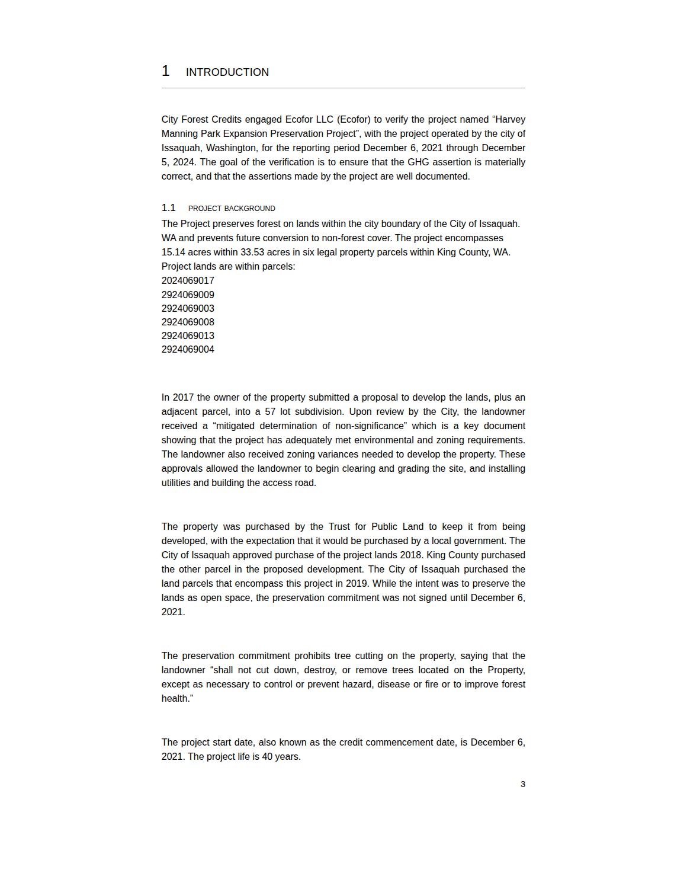1 Introduction
City Forest Credits engaged Ecofor LLC (Ecofor) to verify the project named “Harvey Manning Park Expansion Preservation Project”, with the project operated by the city of Issaquah, Washington, for the reporting period December 6, 2021 through December 5, 2024. The goal of the verification is to ensure that the GHG assertion is materially correct, and that the assertions made by the project are well documented.
1.1 Project Background
The Project preserves forest on lands within the city boundary of the City of Issaquah. WA and prevents future conversion to non-forest cover. The project encompasses 15.14 acres within 33.53 acres in six legal property parcels within King County, WA. Project lands are within parcels:
2024069017
2924069009
2924069003
2924069008
2924069013
2924069004
In 2017 the owner of the property submitted a proposal to develop the lands, plus an adjacent parcel, into a 57 lot subdivision. Upon review by the City, the landowner received a “mitigated determination of non-significance” which is a key document showing that the project has adequately met environmental and zoning requirements. The landowner also received zoning variances needed to develop the property. These approvals allowed the landowner to begin clearing and grading the site, and installing utilities and building the access road.
The property was purchased by the Trust for Public Land to keep it from being developed, with the expectation that it would be purchased by a local government. The City of Issaquah approved purchase of the project lands 2018. King County purchased the other parcel in the proposed development. The City of Issaquah purchased the land parcels that encompass this project in 2019. While the intent was to preserve the lands as open space, the preservation commitment was not signed until December 6, 2021.
The preservation commitment prohibits tree cutting on the property, saying that the landowner “shall not cut down, destroy, or remove trees located on the Property, except as necessary to control or prevent hazard, disease or fire or to improve forest health.”
The project start date, also known as the credit commencement date, is December 6, 2021. The project life is 40 years.
3